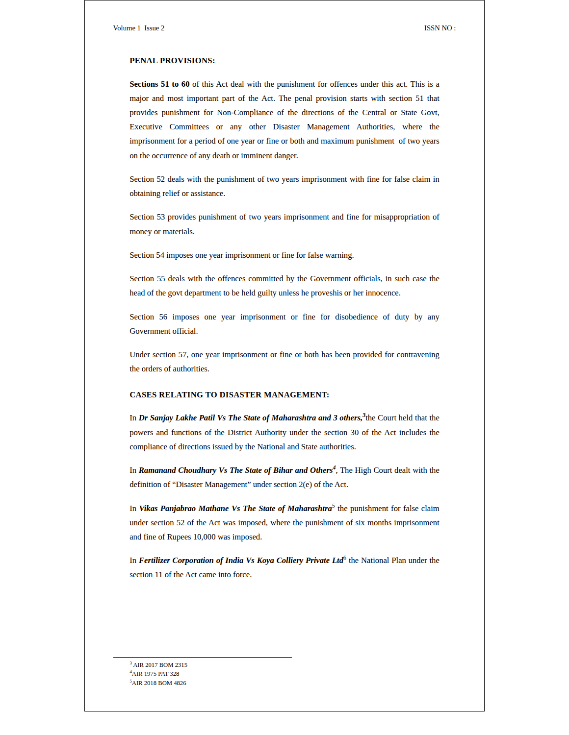Volume 1 Issue 2 ISSN NO :
PENAL PROVISIONS:
Sections 51 to 60 of this Act deal with the punishment for offences under this act. This is a major and most important part of the Act. The penal provision starts with section 51 that provides punishment for Non-Compliance of the directions of the Central or State Govt, Executive Committees or any other Disaster Management Authorities, where the imprisonment for a period of one year or fine or both and maximum punishment of two years on the occurrence of any death or imminent danger.
Section 52 deals with the punishment of two years imprisonment with fine for false claim in obtaining relief or assistance.
Section 53 provides punishment of two years imprisonment and fine for misappropriation of money or materials.
Section 54 imposes one year imprisonment or fine for false warning.
Section 55 deals with the offences committed by the Government officials, in such case the head of the govt department to be held guilty unless he proveshis or her innocence.
Section 56 imposes one year imprisonment or fine for disobedience of duty by any Government official.
Under section 57, one year imprisonment or fine or both has been provided for contravening the orders of authorities.
CASES RELATING TO DISASTER MANAGEMENT:
In Dr Sanjay Lakhe Patil Vs The State of Maharashtra and 3 others,3the Court held that the powers and functions of the District Authority under the section 30 of the Act includes the compliance of directions issued by the National and State authorities.
In Ramanand Choudhary Vs The State of Bihar and Others4, The High Court dealt with the definition of “Disaster Management” under section 2(e) of the Act.
In Vikas Panjabrao Mathane Vs The State of Maharashtra5 the punishment for false claim under section 52 of the Act was imposed, where the punishment of six months imprisonment and fine of Rupees 10,000 was imposed.
In Fertilizer Corporation of India Vs Koya Colliery Private Ltd6 the National Plan under the section 11 of the Act came into force.
3 AIR 2017 BOM 2315
4AIR 1975 PAT 328
5AIR 2018 BOM 4826